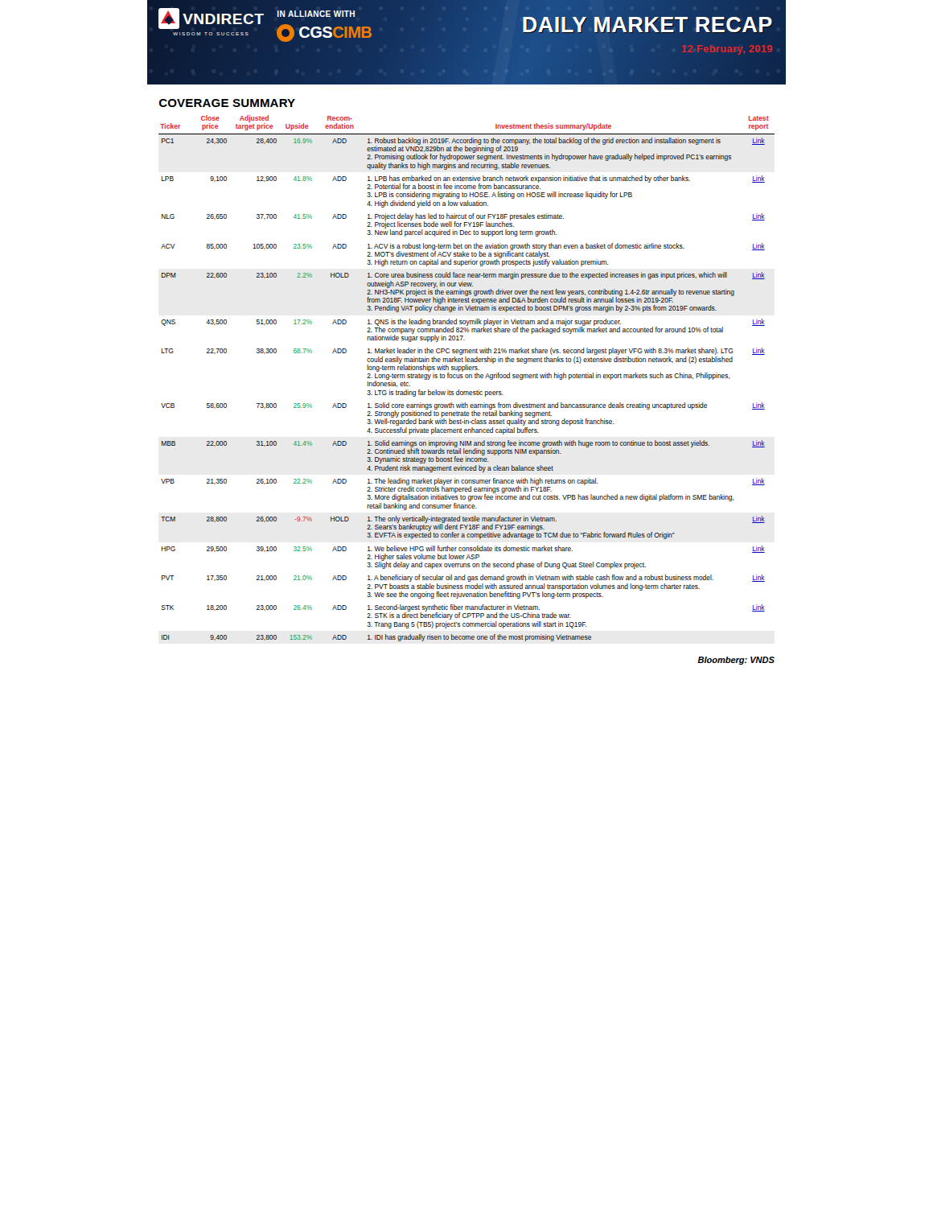VNDIRECT
WISDOM TO SUCCESS
IN ALLIANCE WITH
CGS CIMB
DAILY MARKET RECAP
12 February, 2019
COVERAGE SUMMARY
| Ticker | Close price | Adjusted target price | Upside | Recom-endation | Investment thesis summary/Update | Latest report |
| --- | --- | --- | --- | --- | --- | --- |
| PC1 | 24,300 | 28,400 | 16.9% | ADD | 1. Robust backlog in 2019F. According to the company, the total backlog of the grid erection and installation segment is estimated at VND2,829bn at the beginning of 2019 2. Promising outlook for hydropower segment. Investments in hydropower have gradually helped improved PC1’s earnings quality thanks to high margins and recurring, stable revenues. | Link |
| LPB | 9,100 | 12,900 | 41.8% | ADD | 1. LPB has embarked on an extensive branch network expansion initiative that is unmatched by other banks. 2. Potential for a boost in fee income from bancassurance. 3. LPB is considering migrating to HOSE. A listing on HOSE will increase liquidity for LPB 4. High dividend yield on a low valuation. | Link |
| NLG | 26,650 | 37,700 | 41.5% | ADD | 1. Project delay has led to haircut of our FY18F presales estimate. 2. Project licenses bode well for FY19F launches. 3. New land parcel acquired in Dec to support long term growth. | Link |
| ACV | 85,000 | 105,000 | 23.5% | ADD | 1. ACV is a robust long-term bet on the aviation growth story than even a basket of domestic airline stocks. 2. MOT’s divestment of ACV stake to be a significant catalyst. 3. High return on capital and superior growth prospects justify valuation premium. | Link |
| DPM | 22,600 | 23,100 | 2.2% | HOLD | 1. Core urea business could face near-term margin pressure due to the expected increases in gas input prices, which will outweigh ASP recovery, in our view. 2. NH3-NPK project is the earnings growth driver over the next few years, contributing 1.4-2.6tr annually to revenue starting from 2018F. However high interest expense and D&A burden could result in annual losses in 2019-20F. 3. Pending VAT policy change in Vietnam is expected to boost DPM’s gross margin by 2-3% pts from 2019F onwards. | Link |
| QNS | 43,500 | 51,000 | 17.2% | ADD | 1. QNS is the leading branded soymilk player in Vietnam and a major sugar producer. 2. The company commanded 82% market share of the packaged soymilk market and accounted for around 10% of total nationwide sugar supply in 2017. | Link |
| LTG | 22,700 | 38,300 | 68.7% | ADD | 1. Market leader in the CPC segment with 21% market share (vs. second largest player VFG with 8.3% market share). LTG could easily maintain the market leadership in the segment thanks to (1) extensive distribution network, and (2) established long-term relationships with suppliers. 2. Long-term strategy is to focus on the Agrifood segment with high potential in export markets such as China, Philippines, Indonesia, etc. 3. LTG is trading far below its domestic peers. | Link |
| VCB | 58,600 | 73,800 | 25.9% | ADD | 1. Solid core earnings growth with earnings from divestment and bancassurance deals creating uncaptured upside 2. Strongly positioned to penetrate the retail banking segment. 3. Well-regarded bank with best-in-class asset quality and strong deposit franchise. 4. Successful private placement enhanced capital buffers. | Link |
| MBB | 22,000 | 31,100 | 41.4% | ADD | 1. Solid earnings on improving NIM and strong fee income growth with huge room to continue to boost asset yields. 2. Continued shift towards retail lending supports NIM expansion. 3. Dynamic strategy to boost fee income. 4. Prudent risk management evinced by a clean balance sheet | Link |
| VPB | 21,350 | 26,100 | 22.2% | ADD | 1. The leading market player in consumer finance with high returns on capital. 2. Stricter credit controls hampered earnings growth in FY18F. 3. More digitalisation initiatives to grow fee income and cut costs. VPB has launched a new digital platform in SME banking, retail banking and consumer finance. | Link |
| TCM | 28,800 | 26,000 | -9.7% | HOLD | 1. The only vertically-integrated textile manufacturer in Vietnam. 2. Sears’s bankruptcy will dent FY18F and FY19F earnings. 3. EVFTA is expected to confer a competitive advantage to TCM due to “Fabric forward Rules of Origin” | Link |
| HPG | 29,500 | 39,100 | 32.5% | ADD | 1. We believe HPG will further consolidate its domestic market share. 2. Higher sales volume but lower ASP 3. Slight delay and capex overruns on the second phase of Dung Quat Steel Complex project. | Link |
| PVT | 17,350 | 21,000 | 21.0% | ADD | 1. A beneficiary of secular oil and gas demand growth in Vietnam with stable cash flow and a robust business model. 2. PVT boasts a stable business model with assured annual transportation volumes and long-term charter rates. 3. We see the ongoing fleet rejuvenation benefitting PVT’s long-term prospects. | Link |
| STK | 18,200 | 23,000 | 26.4% | ADD | 1. Second-largest synthetic fiber manufacturer in Vietnam. 2. STK is a direct beneficiary of CPTPP and the US-China trade war. 3. Trang Bang 5 (TB5) project’s commercial operations will start in 1Q19F. | Link |
| IDI | 9,400 | 23,800 | 153.2% | ADD | 1. IDI has gradually risen to become one of the most promising Vietnamese | |
Bloomberg: VNDS